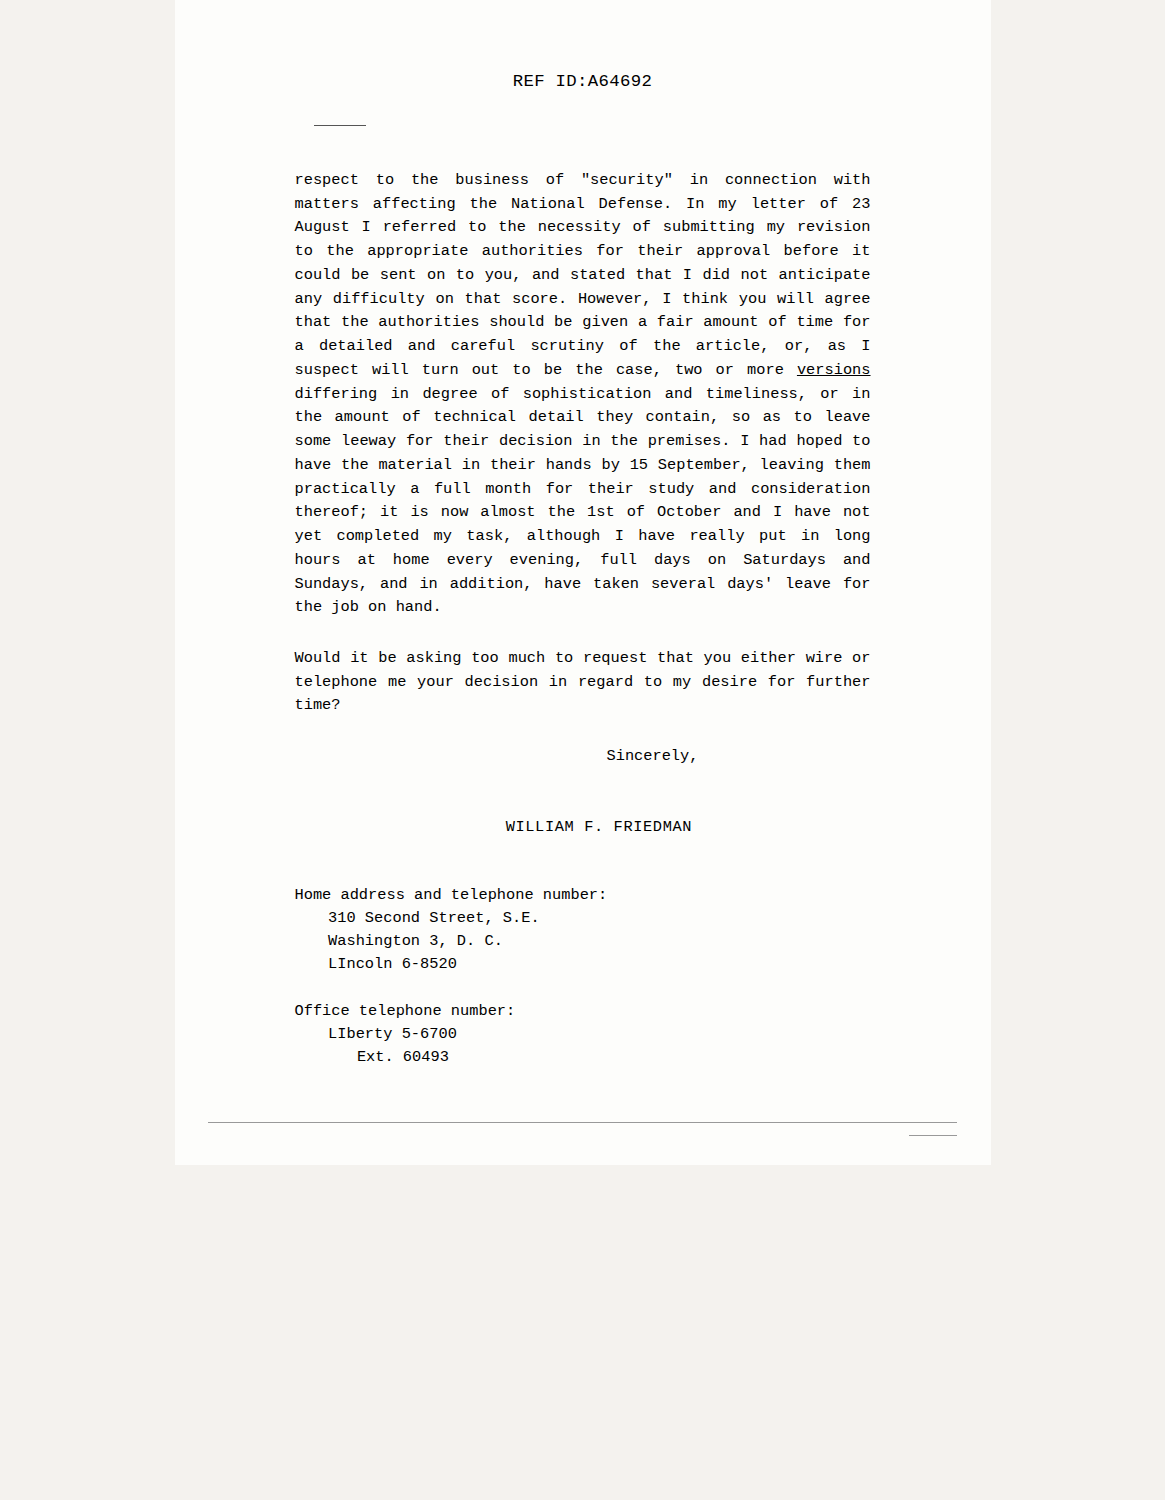REF ID:A64692
respect to the business of "security" in connection with matters affecting the National Defense. In my letter of 23 August I referred to the necessity of submitting my revision to the appropriate authorities for their approval before it could be sent on to you, and stated that I did not anticipate any difficulty on that score. However, I think you will agree that the authorities should be given a fair amount of time for a detailed and careful scrutiny of the article, or, as I suspect will turn out to be the case, two or more versions differing in degree of sophistication and timeliness, or in the amount of technical detail they contain, so as to leave some leeway for their decision in the premises. I had hoped to have the material in their hands by 15 September, leaving them practically a full month for their study and consideration thereof; it is now almost the 1st of October and I have not yet completed my task, although I have really put in long hours at home every evening, full days on Saturdays and Sundays, and in addition, have taken several days' leave for the job on hand.
Would it be asking too much to request that you either wire or telephone me your decision in regard to my desire for further time?
Sincerely,
WILLIAM F. FRIEDMAN
Home address and telephone number:
310 Second Street, S.E.
Washington 3, D. C.
LIncoln 6-8520
Office telephone number:
LIberty 5-6700
Ext. 60493